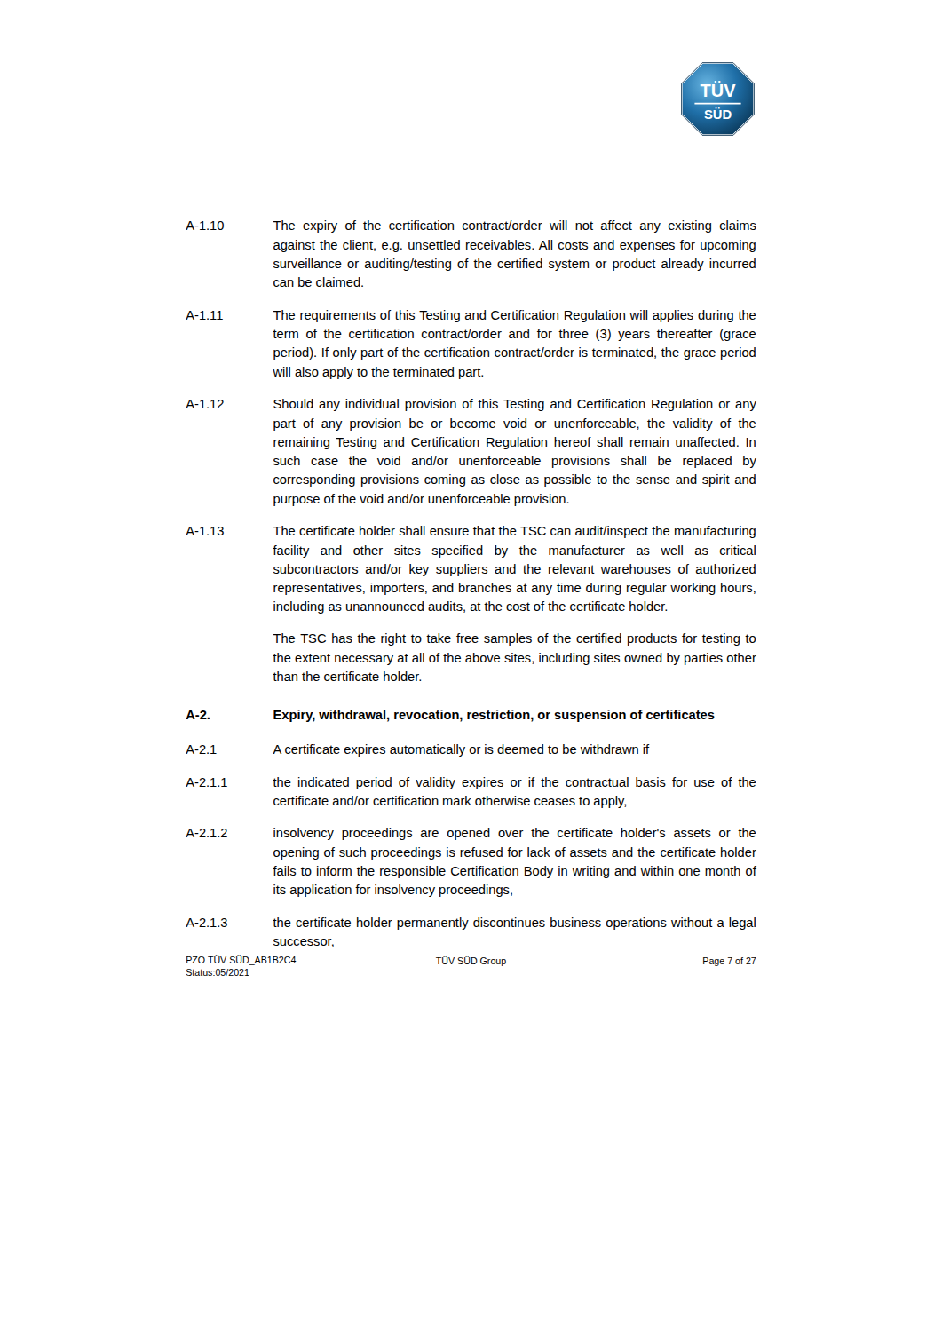A-1.10
The expiry of the certification contract/order will not affect any existing claims against the client, e.g. unsettled receivables. All costs and expenses for upcoming surveillance or auditing/testing of the certified system or product already incurred can be claimed.
A-1.11
The requirements of this Testing and Certification Regulation will applies during the term of the certification contract/order and for three (3) years thereafter (grace period). If only part of the certification contract/order is terminated, the grace period will also apply to the terminated part.
A-1.12
Should any individual provision of this Testing and Certification Regulation or any part of any provision be or become void or unenforceable, the validity of the remaining Testing and Certification Regulation hereof shall remain unaffected. In such case the void and/or unenforceable provisions shall be replaced by corresponding provisions coming as close as possible to the sense and spirit and purpose of the void and/or unenforceable provision.
A-1.13
The certificate holder shall ensure that the TSC can audit/inspect the manufacturing facility and other sites specified by the manufacturer as well as critical subcontractors and/or key suppliers and the relevant warehouses of authorized representatives, importers, and branches at any time during regular working hours, including as unannounced audits, at the cost of the certificate holder.
The TSC has the right to take free samples of the certified products for testing to the extent necessary at all of the above sites, including sites owned by parties other than the certificate holder.
A-2.
Expiry, withdrawal, revocation, restriction, or suspension of certificates
A-2.1
A certificate expires automatically or is deemed to be withdrawn if
A-2.1.1
the indicated period of validity expires or if the contractual basis for use of the certificate and/or certification mark otherwise ceases to apply,
A-2.1.2
insolvency proceedings are opened over the certificate holder's assets or the opening of such proceedings is refused for lack of assets and the certificate holder fails to inform the responsible Certification Body in writing and within one month of its application for insolvency proceedings,
A-2.1.3
the certificate holder permanently discontinues business operations without a legal successor,
| PZO TÜV SÜD_AB1B2C4 Status:05/2021 | TÜV SÜD Group | Page 7 of 27 |